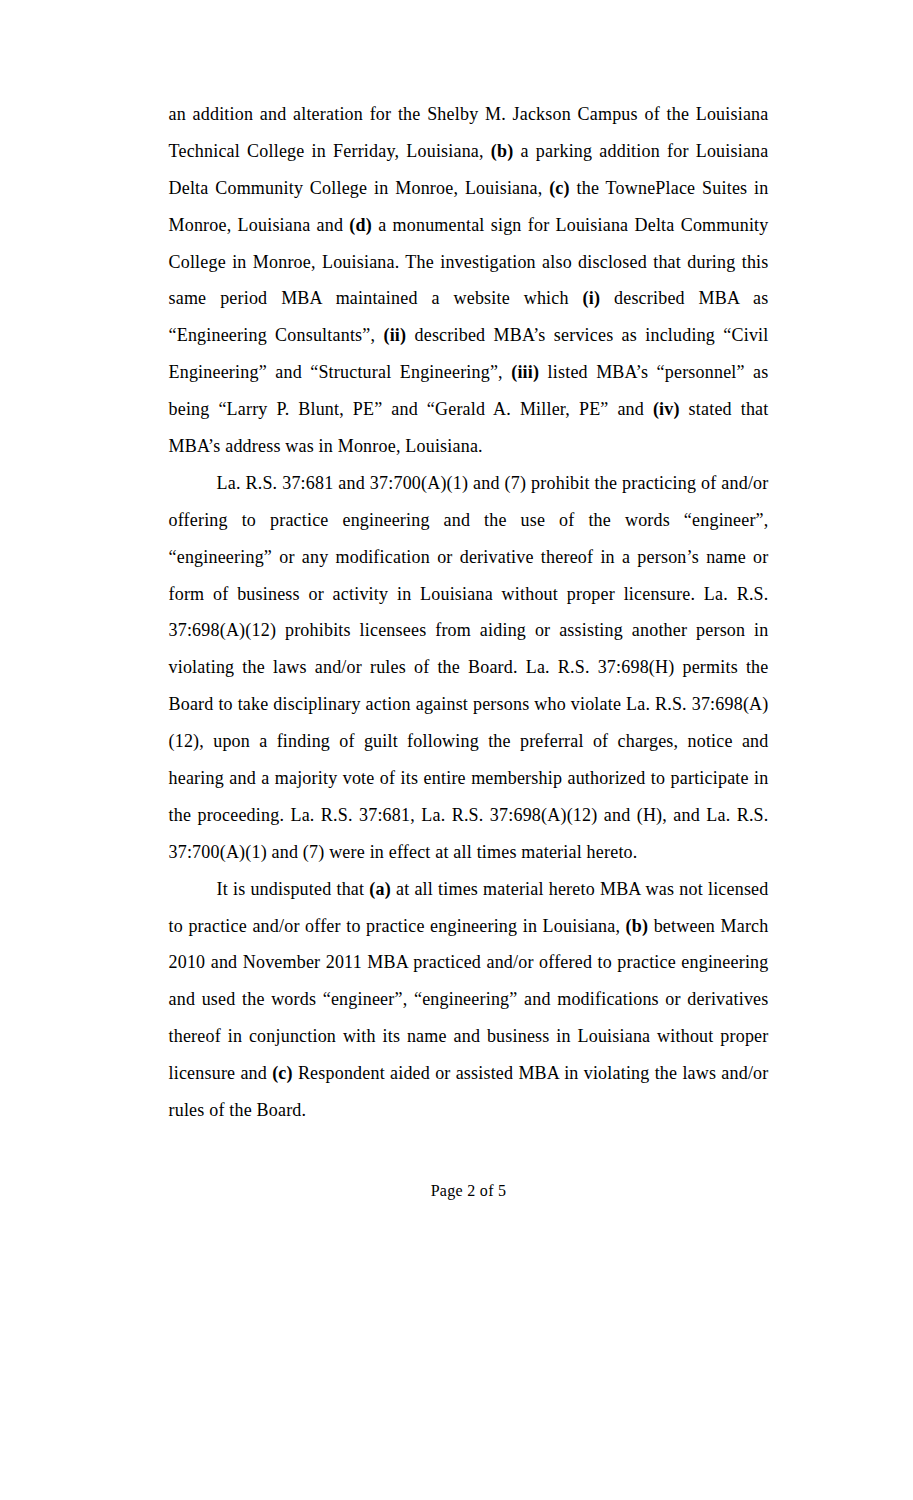an addition and alteration for the Shelby M. Jackson Campus of the Louisiana Technical College in Ferriday, Louisiana, (b) a parking addition for Louisiana Delta Community College in Monroe, Louisiana, (c) the TownePlace Suites in Monroe, Louisiana and (d) a monumental sign for Louisiana Delta Community College in Monroe, Louisiana. The investigation also disclosed that during this same period MBA maintained a website which (i) described MBA as “Engineering Consultants”, (ii) described MBA’s services as including “Civil Engineering” and “Structural Engineering”, (iii) listed MBA’s “personnel” as being “Larry P. Blunt, PE” and “Gerald A. Miller, PE” and (iv) stated that MBA’s address was in Monroe, Louisiana.
La. R.S. 37:681 and 37:700(A)(1) and (7) prohibit the practicing of and/or offering to practice engineering and the use of the words “engineer”, “engineering” or any modification or derivative thereof in a person’s name or form of business or activity in Louisiana without proper licensure. La. R.S. 37:698(A)(12) prohibits licensees from aiding or assisting another person in violating the laws and/or rules of the Board. La. R.S. 37:698(H) permits the Board to take disciplinary action against persons who violate La. R.S. 37:698(A)(12), upon a finding of guilt following the preferral of charges, notice and hearing and a majority vote of its entire membership authorized to participate in the proceeding. La. R.S. 37:681, La. R.S. 37:698(A)(12) and (H), and La. R.S. 37:700(A)(1) and (7) were in effect at all times material hereto.
It is undisputed that (a) at all times material hereto MBA was not licensed to practice and/or offer to practice engineering in Louisiana, (b) between March 2010 and November 2011 MBA practiced and/or offered to practice engineering and used the words “engineer”, “engineering” and modifications or derivatives thereof in conjunction with its name and business in Louisiana without proper licensure and (c) Respondent aided or assisted MBA in violating the laws and/or rules of the Board.
Page 2 of 5